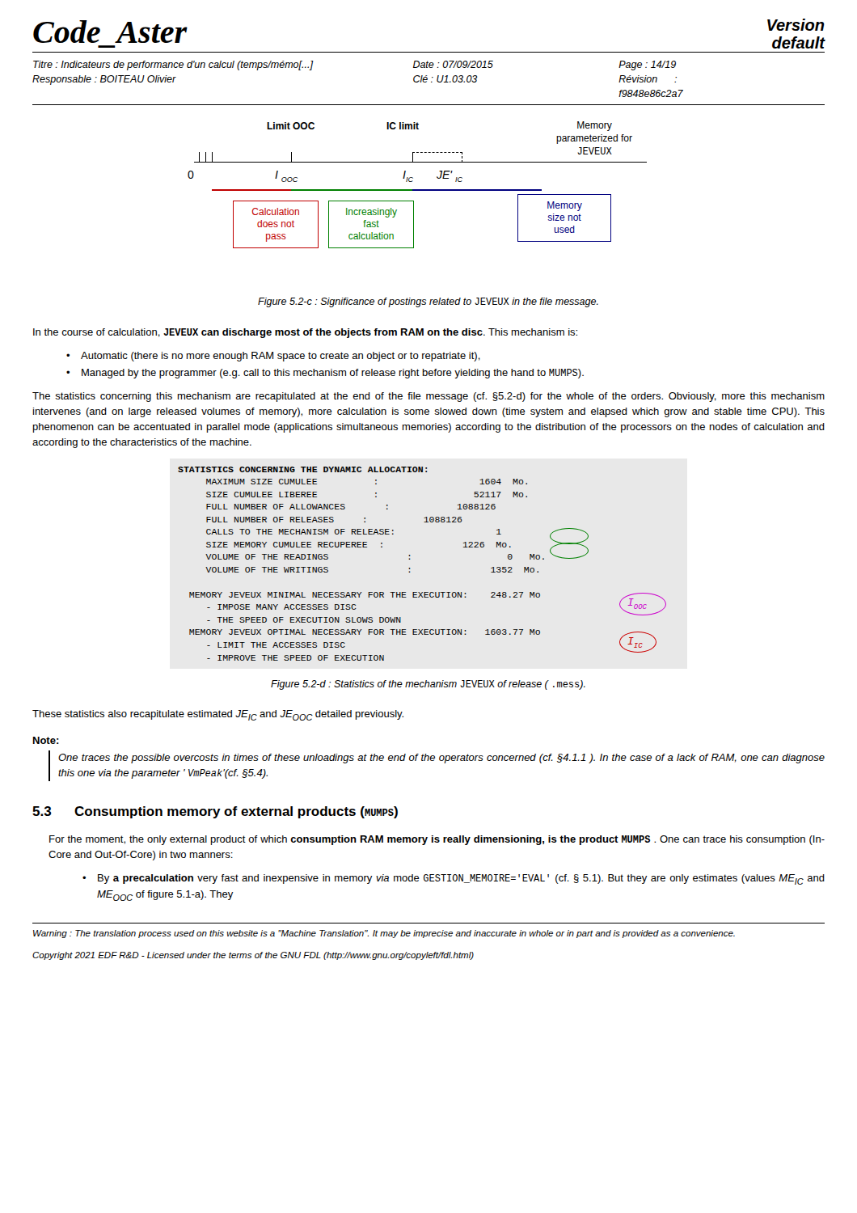Version
default
Code_Aster
Titre : Indicateurs de performance d'un calcul (temps/mémo[...]
Date : 07/09/2015
Page : 14/19
Responsable : BOITEAU Olivier
Clé : U1.03.03
Révision :
f9848e86c2a7
Limit OOC
IC limit
Memory
parameterized for
JEVEUX
0
I OOC
IIC
JE' IC
Calculation
does not
pass
Increasingly
fast
calculation
Memory
size not
used
Figure 5.2-c : Significance of postings related to JEVEUX in the file message.
In the course of calculation, JEVEUX can discharge most of the objects from RAM on the disc. This mechanism is:
Automatic (there is no more enough RAM space to create an object or to repatriate it),
Managed by the programmer (e.g. call to this mechanism of release right before yielding the hand to MUMPS).
The statistics concerning this mechanism are recapitulated at the end of the file message (cf. §5.2-d) for the whole of the orders. Obviously, more this mechanism intervenes (and on large released volumes of memory), more calculation is some slowed down (time system and elapsed which grow and stable time CPU). This phenomenon can be accentuated in parallel mode (applications simultaneous memories) according to the distribution of the processors on the nodes of calculation and according to the characteristics of the machine.
STATISTICS CONCERNING THE DYNAMIC ALLOCATION: MAXIMUM SIZE CUMULEE : 1604 Mo. SIZE CUMULEE LIBEREE : 52117 Mo. FULL NUMBER OF ALLOWANCES : 1088126 FULL NUMBER OF RELEASES : 1088126 CALLS TO THE MECHANISM OF RELEASE: 1 SIZE MEMORY CUMULEE RECUPEREE : 1226 Mo. VOLUME OF THE READINGS : 0 Mo. VOLUME OF THE WRITINGS : 1352 Mo. MEMORY JEVEUX MINIMAL NECESSARY FOR THE EXECUTION: 248.27 Mo - IMPOSE MANY ACCESSES DISC - THE SPEED OF EXECUTION SLOWS DOWN MEMORY JEVEUX OPTIMAL NECESSARY FOR THE EXECUTION: 1603.77 Mo - LIMIT THE ACCESSES DISC - IMPROVE THE SPEED OF EXECUTION IOOC IIC
Figure 5.2-d : Statistics of the mechanism JEVEUX of release ( .mess).
These statistics also recapitulate estimated JEIC and JEOOC detailed previously.
Note:
One traces the possible overcosts in times of these unloadings at the end of the operators concerned (cf. §4.1.1 ). In the case of a lack of RAM, one can diagnose this one via the parameter ' VmPeak'(cf. §5.4).
5.3 Consumption memory of external products (MUMPS)
For the moment, the only external product of which consumption RAM memory is really dimensioning, is the product MUMPS . One can trace his consumption (In-Core and Out-Of-Core) in two manners:
By a precalculation very fast and inexpensive in memory via mode GESTION_MEMOIRE='EVAL' (cf. § 5.1). But they are only estimates (values MEIC and MEOOC of figure 5.1-a). They
Warning : The translation process used on this website is a "Machine Translation". It may be imprecise and inaccurate in whole or in part and is provided as a convenience.
Copyright 2021 EDF R&D - Licensed under the terms of the GNU FDL (http://www.gnu.org/copyleft/fdl.html)